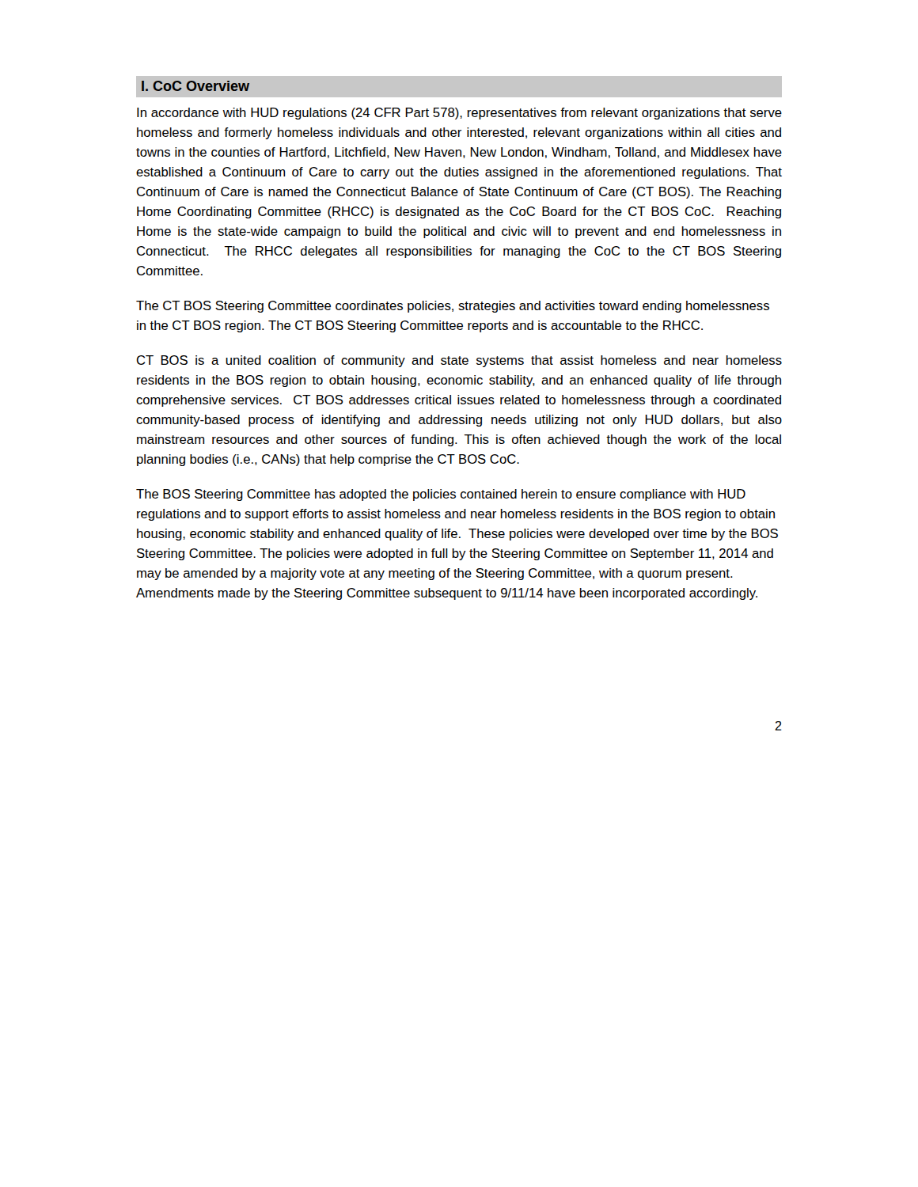I. CoC Overview
In accordance with HUD regulations (24 CFR Part 578), representatives from relevant organizations that serve homeless and formerly homeless individuals and other interested, relevant organizations within all cities and towns in the counties of Hartford, Litchfield, New Haven, New London, Windham, Tolland, and Middlesex have established a Continuum of Care to carry out the duties assigned in the aforementioned regulations. That Continuum of Care is named the Connecticut Balance of State Continuum of Care (CT BOS). The Reaching Home Coordinating Committee (RHCC) is designated as the CoC Board for the CT BOS CoC. Reaching Home is the state-wide campaign to build the political and civic will to prevent and end homelessness in Connecticut. The RHCC delegates all responsibilities for managing the CoC to the CT BOS Steering Committee.
The CT BOS Steering Committee coordinates policies, strategies and activities toward ending homelessness in the CT BOS region. The CT BOS Steering Committee reports and is accountable to the RHCC.
CT BOS is a united coalition of community and state systems that assist homeless and near homeless residents in the BOS region to obtain housing, economic stability, and an enhanced quality of life through comprehensive services. CT BOS addresses critical issues related to homelessness through a coordinated community-based process of identifying and addressing needs utilizing not only HUD dollars, but also mainstream resources and other sources of funding. This is often achieved though the work of the local planning bodies (i.e., CANs) that help comprise the CT BOS CoC.
The BOS Steering Committee has adopted the policies contained herein to ensure compliance with HUD regulations and to support efforts to assist homeless and near homeless residents in the BOS region to obtain housing, economic stability and enhanced quality of life. These policies were developed over time by the BOS Steering Committee. The policies were adopted in full by the Steering Committee on September 11, 2014 and may be amended by a majority vote at any meeting of the Steering Committee, with a quorum present. Amendments made by the Steering Committee subsequent to 9/11/14 have been incorporated accordingly.
2